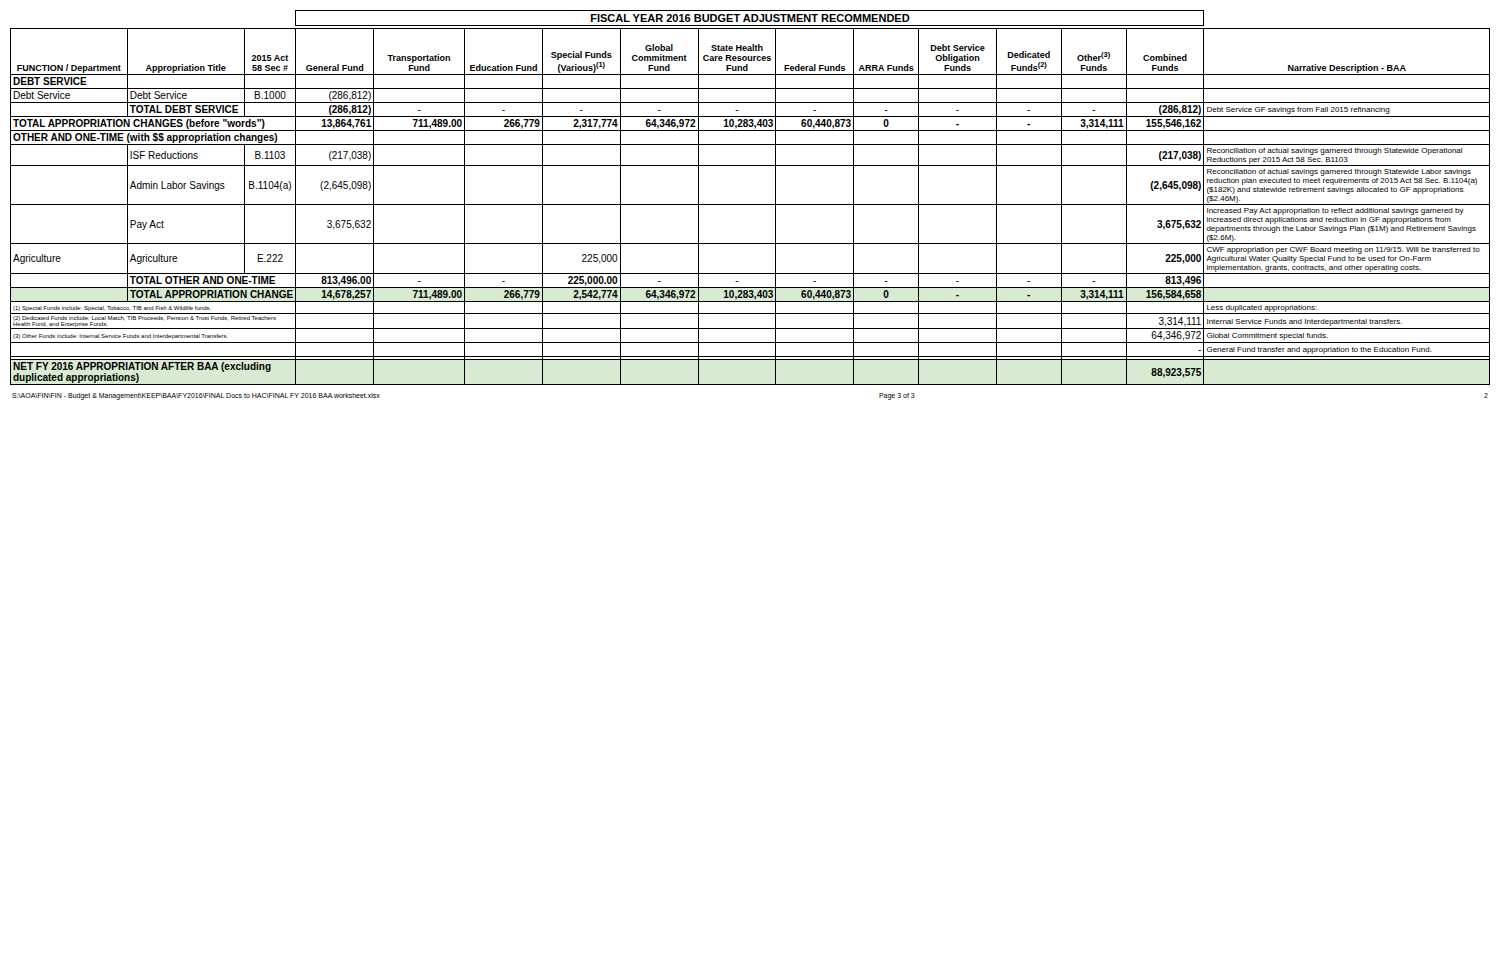| | | | FISCAL YEAR 2016 BUDGET ADJUSTMENT RECOMMENDED | |
| FUNCTION / Department | Appropriation Title | 2015 Act 58 Sec # | General Fund | Transportation Fund | Education Fund | Special Funds (Various) (1) | Global Commitment Fund | State Health Care Resources Fund | Federal Funds | ARRA Funds | Debt Service Obligation Funds | Dedicated Funds (2) | Other (3) Funds | Combined Funds | Narrative Description - BAA |
| DEBT SERVICE | | | | | | | | | | | | | | | |
| Debt Service | Debt Service | B.1000 | (286,812) | | | | | | | | | | | | |
| | TOTAL DEBT SERVICE | | (286,812) | - | - | - | - | - | - | - | - | - | - | (286,812) | Debt Service GF savings from Fall 2015 refinancing |
| TOTAL APPROPRIATION CHANGES (before "words") | 13,864,761 | 711,489.00 | 266,779 | 2,317,774 | 64,346,972 | 10,283,403 | 60,440,873 | 0 | - | - | 3,314,111 | 155,546,162 | |
| OTHER AND ONE-TIME (with $$ appropriation changes) | | | | | | | | | | | | | |
| | ISF Reductions | B.1103 | (217,038) | | | | | | | | | | | (217,038) | Reconciliation of actual savings garnered through Statewide Operational Reductions per 2015 Act 58 Sec. B1103 |
| | Admin Labor Savings | B.1104(a) | (2,645,098) | | | | | | | | | | | (2,645,098) | Reconciliation of actual savings garnered through Statewide Labor savings reduction plan executed to meet requirements of 2015 Act 58 Sec. B.1104(a) ($182K) and statewide retirement savings allocated to GF appropriations ($2.46M). |
| | Pay Act | | 3,675,632 | | | | | | | | | | | 3,675,632 | Increased Pay Act appropriation to reflect additional savings garnered by increased direct applications and reduction in GF appropriations from departments through the Labor Savings Plan ($1M) and Retirement Savings ($2.6M). |
| Agriculture | Agriculture | E.222 | | | | 225,000 | | | | | | | | 225,000 | CWF appropriation per CWF Board meeting on 11/9/15. Will be transferred to Agricultural Water Quality Special Fund to be used for On-Farm implementation, grants, contracts, and other operating costs. |
| | TOTAL OTHER AND ONE-TIME | 813,496.00 | - | - | 225,000.00 | - | - | - | - | - | - | - | 813,496 | |
| | TOTAL APPROPRIATION CHANGE | 14,678,257 | 711,489.00 | 266,779 | 2,542,774 | 64,346,972 | 10,283,403 | 60,440,873 | 0 | - | - | 3,314,111 | 156,584,658 | |
| (1) Special Funds include: Special, Tobacco, TIB and Fish & Wildlife funds. | | | | | | | | | | | | | Less duplicated appropriations: |
| (2) Dedicated Funds include: Local Match, TIB Proceeds, Pension & Trust Funds, Retired Teachers Health Fund, and Enterprise Funds. | | | | | | | | | | | | 3,314,111 | Internal Service Funds and Interdepartmental transfers. |
| (3) Other Funds include: Internal Service Funds and Interdepartmental Transfers. | | | | | | | | | | | | 64,346,972 | Global Commitment special funds. |
| | | | | | | | | | | | | - | General Fund transfer and appropriation to the Education Fund. |
| NET FY 2016 APPROPRIATION AFTER BAA (excluding duplicated appropriations) | | | | | | | | | | | | 88,923,575 | |
| S:\AOA\FIN\FIN - Budget & Management\KEEP\BAA\FY2016\FINAL Docs to HAC\FINAL FY 2016 BAA worksheet.xlsx | Page 3 of 3 | 2 |